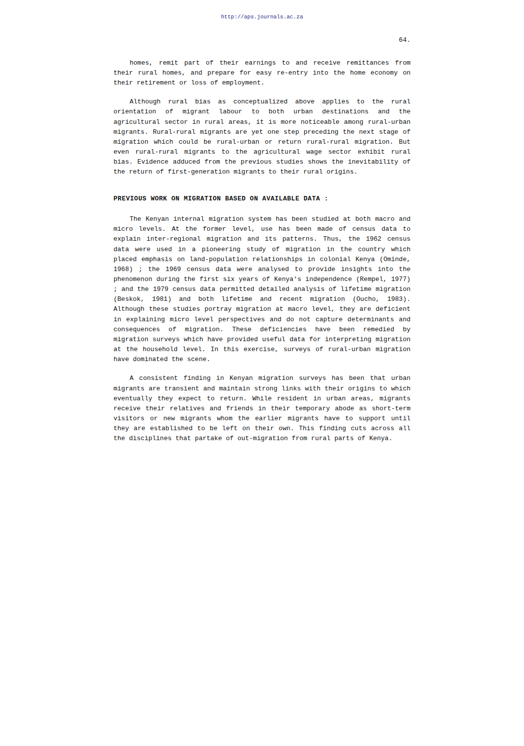http://aps.journals.ac.za
64.
homes, remit part of their earnings to and receive remittances from their rural homes, and prepare for easy re-entry into the home economy on their retirement or loss of employment.
Although rural bias as conceptualized above applies to the rural orientation of migrant labour to both urban destinations and the agricultural sector in rural areas, it is more noticeable among rural-urban migrants. Rural-rural migrants are yet one step preceding the next stage of migration which could be rural-urban or return rural-rural migration. But even rural-rural migrants to the agricultural wage sector exhibit rural bias. Evidence adduced from the previous studies shows the inevitability of the return of first-generation migrants to their rural origins.
PREVIOUS WORK ON MIGRATION BASED ON AVAILABLE DATA :
The Kenyan internal migration system has been studied at both macro and micro levels. At the former level, use has been made of census data to explain inter-regional migration and its patterns. Thus, the 1962 census data were used in a pioneering study of migration in the country which placed emphasis on land-population relationships in colonial Kenya (Ominde, 1968) ; the 1969 census data were analysed to provide insights into the phenomenon during the first six years of Kenya's independence (Rempel, 1977) ; and the 1979 census data permitted detailed analysis of lifetime migration (Beskok, 1981) and both lifetime and recent migration (Oucho, 1983). Although these studies portray migration at macro level, they are deficient in explaining micro level perspectives and do not capture determinants and consequences of migration. These deficiencies have been remedied by migration surveys which have provided useful data for interpreting migration at the household level. In this exercise, surveys of rural-urban migration have dominated the scene.
A consistent finding in Kenyan migration surveys has been that urban migrants are transient and maintain strong links with their origins to which eventually they expect to return. While resident in urban areas, migrants receive their relatives and friends in their temporary abode as short-term visitors or new migrants whom the earlier migrants have to support until they are established to be left on their own. This finding cuts across all the disciplines that partake of out-migration from rural parts of Kenya.